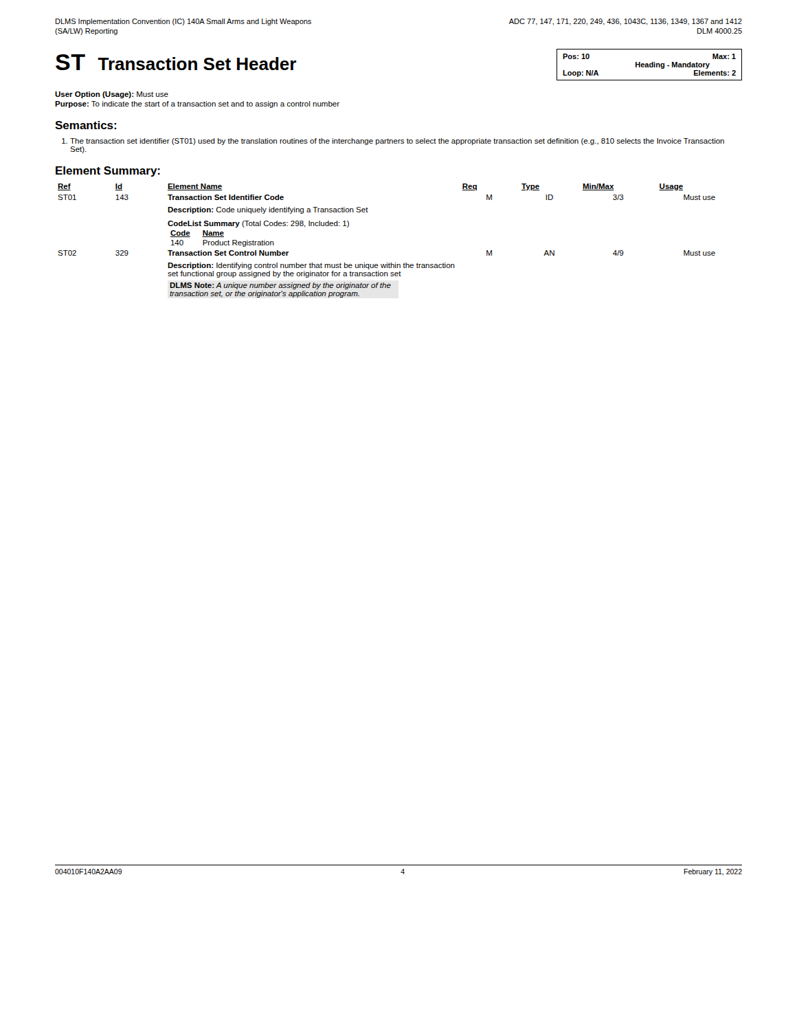DLMS Implementation Convention (IC) 140A Small Arms and Light Weapons
(SA/LW) Reporting
ADC 77, 147, 171, 220, 249, 436, 1043C, 1136, 1349, 1367 and 1412
DLM 4000.25
ST Transaction Set Header
Pos: 10 Max: 1
Heading - Mandatory
Loop: N/A Elements: 2
User Option (Usage): Must use
Purpose: To indicate the start of a transaction set and to assign a control number
Semantics:
The transaction set identifier (ST01) used by the translation routines of the interchange partners to select the appropriate transaction set definition (e.g., 810 selects the Invoice Transaction Set).
Element Summary:
| Ref | Id | Element Name | Req | Type | Min/Max | Usage |
| --- | --- | --- | --- | --- | --- | --- |
| ST01 | 143 | Transaction Set Identifier Code Description: Code uniquely identifying a Transaction Set CodeList Summary (Total Codes: 298, Included: 1) / Code / Name / / --- / --- / / 140 / Product Registration / | M | ID | 3/3 | Must use |
| ST02 | 329 | Transaction Set Control Number Description: Identifying control number that must be unique within the transaction set functional group assigned by the originator for a transaction set DLMS Note: A unique number assigned by the originator of the transaction set, or the originator's application program. | M | AN | 4/9 | Must use |
004010F140A2AA09
4
February 11, 2022